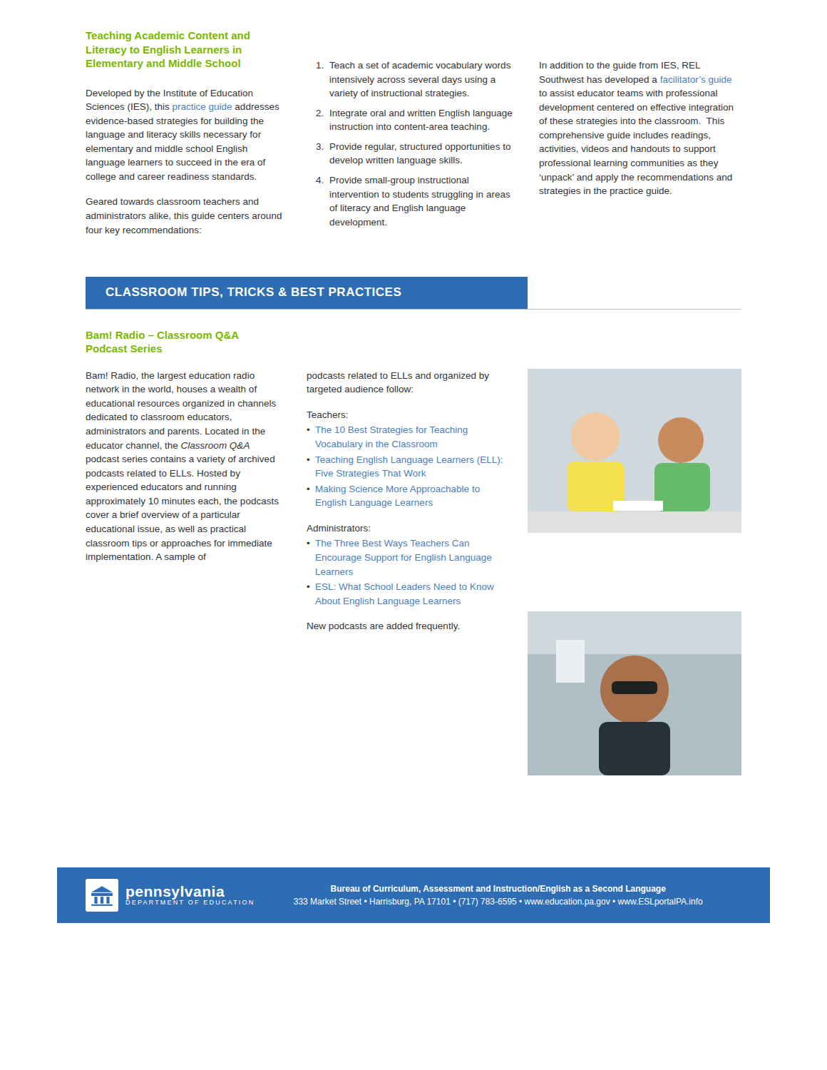Teaching Academic Content and Literacy to English Learners in Elementary and Middle School
Developed by the Institute of Education Sciences (IES), this practice guide addresses evidence-based strategies for building the language and literacy skills necessary for elementary and middle school English language learners to succeed in the era of college and career readiness standards.
Geared towards classroom teachers and administrators alike, this guide centers around four key recommendations:
Teach a set of academic vocabulary words intensively across several days using a variety of instructional strategies.
Integrate oral and written English language instruction into content-area teaching.
Provide regular, structured opportunities to develop written language skills.
Provide small-group instructional intervention to students struggling in areas of literacy and English language development.
In addition to the guide from IES, REL Southwest has developed a facilitator’s guide to assist educator teams with professional development centered on effective integration of these strategies into the classroom. This comprehensive guide includes readings, activities, videos and handouts to support professional learning communities as they ‘unpack’ and apply the recommendations and strategies in the practice guide.
CLASSROOM TIPS, TRICKS & BEST PRACTICES
Bam! Radio – Classroom Q&A
Podcast Series
Bam! Radio, the largest education radio network in the world, houses a wealth of educational resources organized in channels dedicated to classroom educators, administrators and parents. Located in the educator channel, the Classroom Q&A podcast series contains a variety of archived podcasts related to ELLs. Hosted by experienced educators and running approximately 10 minutes each, the podcasts cover a brief overview of a particular educational issue, as well as practical classroom tips or approaches for immediate implementation. A sample of
podcasts related to ELLs and organized by targeted audience follow:
Teachers:
The 10 Best Strategies for Teaching Vocabulary in the Classroom
Teaching English Language Learners (ELL): Five Strategies That Work
Making Science More Approachable to English Language Learners
Administrators:
The Three Best Ways Teachers Can Encourage Support for English Language Learners
ESL: What School Leaders Need to Know About English Language Learners
New podcasts are added frequently.
pennsylvania
DEPARTMENT OF EDUCATION
Bureau of Curriculum, Assessment and Instruction/English as a Second Language
333 Market Street • Harrisburg, PA 17101 • (717) 783-6595 • www.education.pa.gov • www.ESLportalPA.info